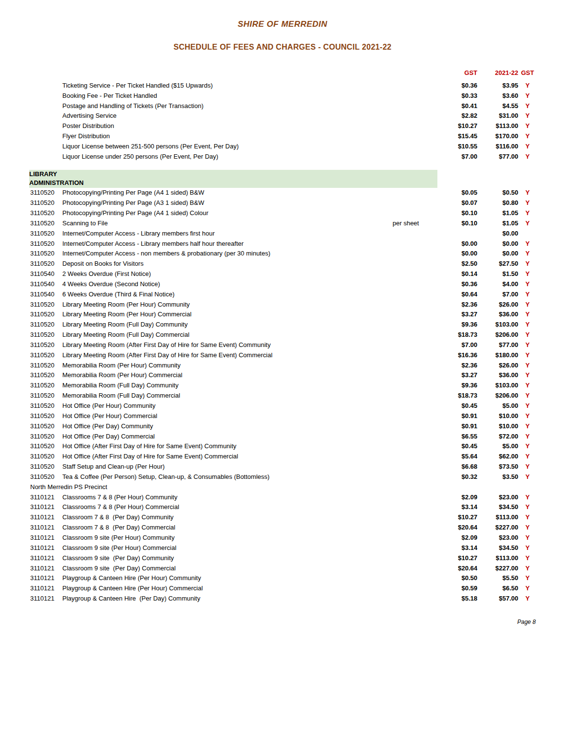SHIRE OF MERREDIN
SCHEDULE OF FEES AND CHARGES - COUNCIL 2021-22
| | | | GST | 2021-22 | GST |
| | Ticketing Service - Per Ticket Handled ($15 Upwards) | | $0.36 | $3.95 | Y |
| | Booking Fee - Per Ticket Handled | | $0.33 | $3.60 | Y |
| | Postage and Handling of Tickets (Per Transaction) | | $0.41 | $4.55 | Y |
| | Advertising Service | | $2.82 | $31.00 | Y |
| | Poster Distribution | | $10.27 | $113.00 | Y |
| | Flyer Distribution | | $15.45 | $170.00 | Y |
| | Liquor License between 251-500 persons (Per Event, Per Day) | | $10.55 | $116.00 | Y |
| | Liquor License under 250 persons (Per Event, Per Day) | | $7.00 | $77.00 | Y |
| LIBRARY | | | |
| ADMINISTRATION | | | |
| 3110520 | Photocopying/Printing Per Page (A4 1 sided) B&W | | $0.05 | $0.50 | Y |
| 3110520 | Photocopying/Printing Per Page (A3 1 sided) B&W | | $0.07 | $0.80 | Y |
| 3110520 | Photocopying/Printing Per Page (A4 1 sided) Colour | | $0.10 | $1.05 | Y |
| 3110520 | Scanning to File | per sheet | $0.10 | $1.05 | Y |
| 3110520 | Internet/Computer Access - Library members first hour | | | $0.00 | |
| 3110520 | Internet/Computer Access - Library members half hour thereafter | | $0.00 | $0.00 | Y |
| 3110520 | Internet/Computer Access - non members & probationary (per 30 minutes) | | $0.00 | $0.00 | Y |
| 3110520 | Deposit on Books for Visitors | | $2.50 | $27.50 | Y |
| 3110540 | 2 Weeks Overdue (First Notice) | | $0.14 | $1.50 | Y |
| 3110540 | 4 Weeks Overdue (Second Notice) | | $0.36 | $4.00 | Y |
| 3110540 | 6 Weeks Overdue (Third & Final Notice) | | $0.64 | $7.00 | Y |
| 3110520 | Library Meeting Room (Per Hour) Community | | $2.36 | $26.00 | Y |
| 3110520 | Library Meeting Room (Per Hour) Commercial | | $3.27 | $36.00 | Y |
| 3110520 | Library Meeting Room (Full Day) Community | | $9.36 | $103.00 | Y |
| 3110520 | Library Meeting Room (Full Day) Commercial | | $18.73 | $206.00 | Y |
| 3110520 | Library Meeting Room (After First Day of Hire for Same Event) Community | | $7.00 | $77.00 | Y |
| 3110520 | Library Meeting Room (After First Day of Hire for Same Event) Commercial | | $16.36 | $180.00 | Y |
| 3110520 | Memorabilia Room (Per Hour) Community | | $2.36 | $26.00 | Y |
| 3110520 | Memorabilia Room (Per Hour) Commercial | | $3.27 | $36.00 | Y |
| 3110520 | Memorabilia Room (Full Day) Community | | $9.36 | $103.00 | Y |
| 3110520 | Memorabilia Room (Full Day) Commercial | | $18.73 | $206.00 | Y |
| 3110520 | Hot Office (Per Hour) Community | | $0.45 | $5.00 | Y |
| 3110520 | Hot Office (Per Hour) Commercial | | $0.91 | $10.00 | Y |
| 3110520 | Hot Office (Per Day) Community | | $0.91 | $10.00 | Y |
| 3110520 | Hot Office (Per Day) Commercial | | $6.55 | $72.00 | Y |
| 3110520 | Hot Office (After First Day of Hire for Same Event) Community | | $0.45 | $5.00 | Y |
| 3110520 | Hot Office (After First Day of Hire for Same Event) Commercial | | $5.64 | $62.00 | Y |
| 3110520 | Staff Setup and Clean-up (Per Hour) | | $6.68 | $73.50 | Y |
| 3110520 | Tea & Coffee (Per Person) Setup, Clean-up, & Consumables (Bottomless) | | $0.32 | $3.50 | Y |
| North Merredin PS Precinct | | | | |
| 3110121 | Classrooms 7 & 8 (Per Hour) Community | | $2.09 | $23.00 | Y |
| 3110121 | Classrooms 7 & 8 (Per Hour) Commercial | | $3.14 | $34.50 | Y |
| 3110121 | Classroom 7 & 8 (Per Day) Community | | $10.27 | $113.00 | Y |
| 3110121 | Classroom 7 & 8 (Per Day) Commercial | | $20.64 | $227.00 | Y |
| 3110121 | Classroom 9 site (Per Hour) Community | | $2.09 | $23.00 | Y |
| 3110121 | Classroom 9 site (Per Hour) Commercial | | $3.14 | $34.50 | Y |
| 3110121 | Classroom 9 site (Per Day) Community | | $10.27 | $113.00 | Y |
| 3110121 | Classroom 9 site (Per Day) Commercial | | $20.64 | $227.00 | Y |
| 3110121 | Playgroup & Canteen Hire (Per Hour) Community | | $0.50 | $5.50 | Y |
| 3110121 | Playgroup & Canteen Hire (Per Hour) Commercial | | $0.59 | $6.50 | Y |
| 3110121 | Playgroup & Canteen Hire (Per Day) Community | | $5.18 | $57.00 | Y |
Page 8